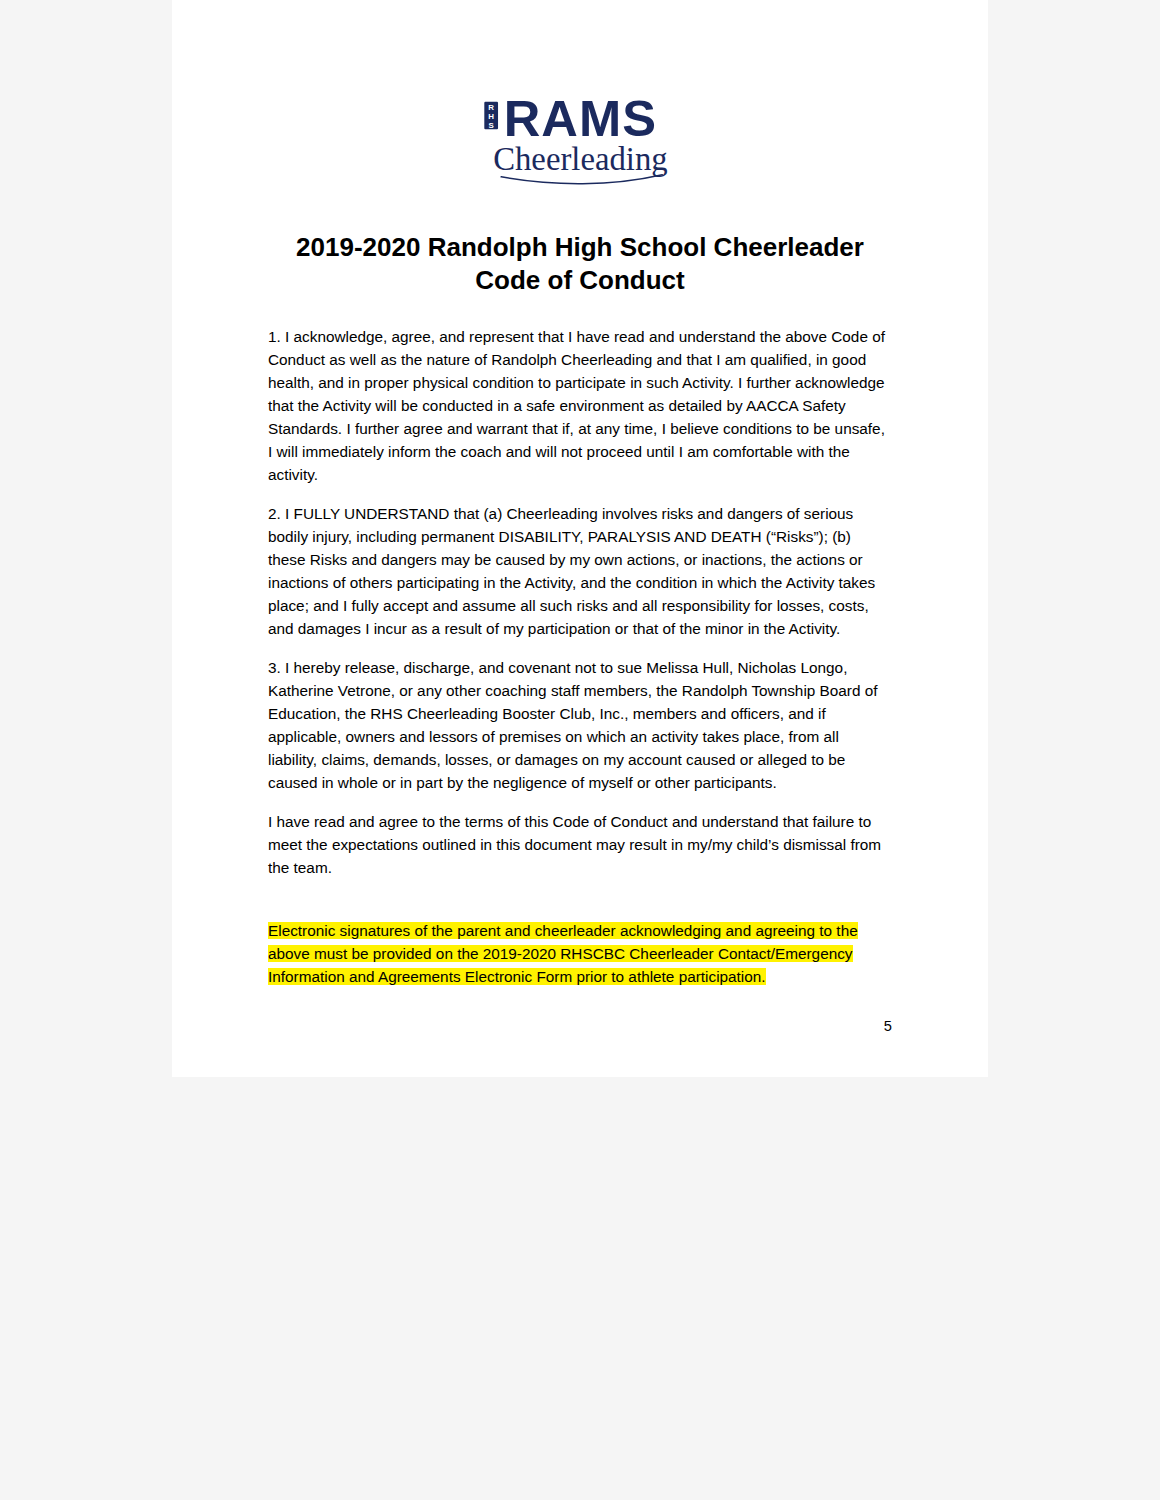RAMS R H S Cheerleading
2019-2020 Randolph High School Cheerleader Code of Conduct
1. I acknowledge, agree, and represent that I have read and understand the above Code of Conduct as well as the nature of Randolph Cheerleading and that I am qualified, in good health, and in proper physical condition to participate in such Activity. I further acknowledge that the Activity will be conducted in a safe environment as detailed by AACCA Safety Standards. I further agree and warrant that if, at any time, I believe conditions to be unsafe, I will immediately inform the coach and will not proceed until I am comfortable with the activity.
2. I FULLY UNDERSTAND that (a) Cheerleading involves risks and dangers of serious bodily injury, including permanent DISABILITY, PARALYSIS AND DEATH (“Risks”); (b) these Risks and dangers may be caused by my own actions, or inactions, the actions or inactions of others participating in the Activity, and the condition in which the Activity takes place; and I fully accept and assume all such risks and all responsibility for losses, costs, and damages I incur as a result of my participation or that of the minor in the Activity.
3. I hereby release, discharge, and covenant not to sue Melissa Hull, Nicholas Longo, Katherine Vetrone, or any other coaching staff members, the Randolph Township Board of Education, the RHS Cheerleading Booster Club, Inc., members and officers, and if applicable, owners and lessors of premises on which an activity takes place, from all liability, claims, demands, losses, or damages on my account caused or alleged to be caused in whole or in part by the negligence of myself or other participants.
I have read and agree to the terms of this Code of Conduct and understand that failure to meet the expectations outlined in this document may result in my/my child’s dismissal from the team.
Electronic signatures of the parent and cheerleader acknowledging and agreeing to the above must be provided on the 2019-2020 RHSCBC Cheerleader Contact/Emergency Information and Agreements Electronic Form prior to athlete participation.
5